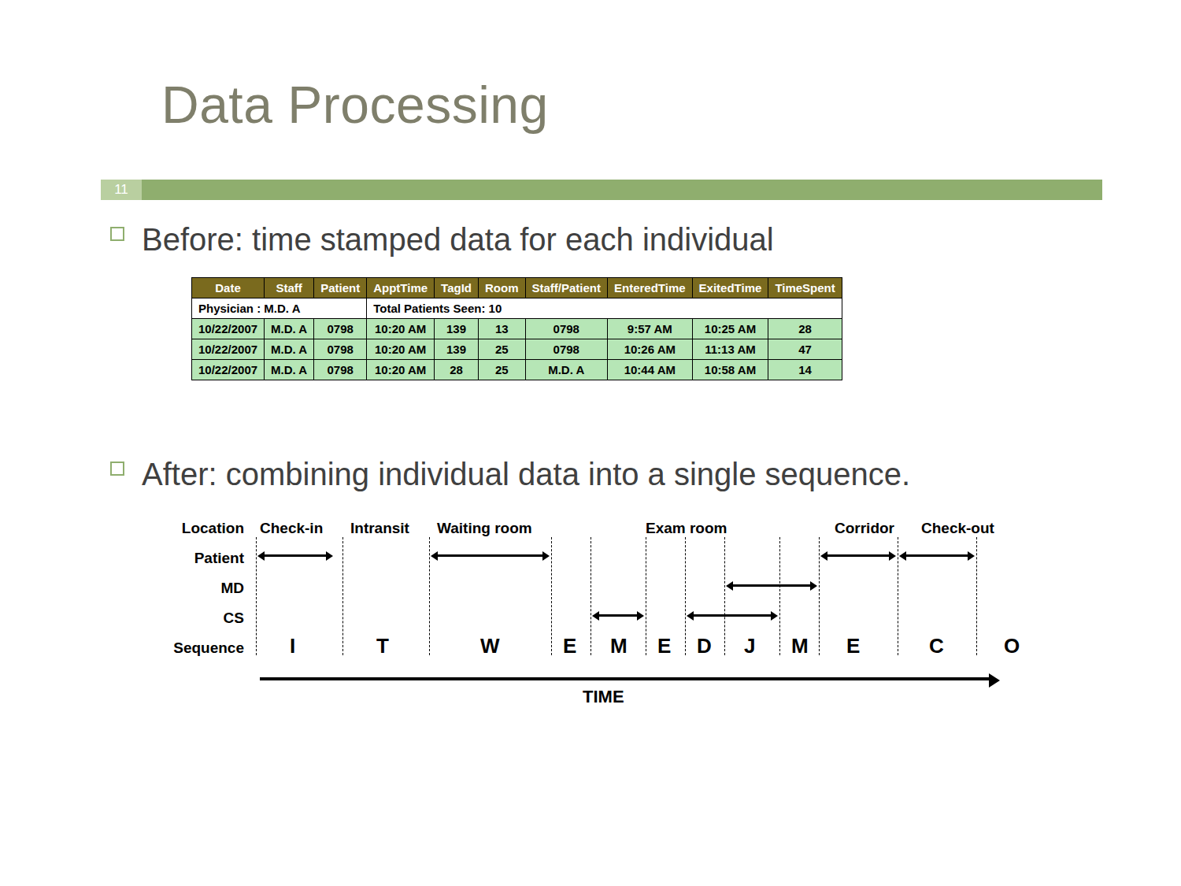Data Processing
11
Before: time stamped data for each individual
| Date | Staff | Patient | ApptTime | TagId | Room | Staff/Patient | EnteredTime | ExitedTime | TimeSpent |
| --- | --- | --- | --- | --- | --- | --- | --- | --- | --- |
| Physician : M.D. A | Total Patients Seen: 10 |
| 10/22/2007 | M.D. A | 0798 | 10:20 AM | 139 | 13 | 0798 | 9:57 AM | 10:25 AM | 28 |
| 10/22/2007 | M.D. A | 0798 | 10:20 AM | 139 | 25 | 0798 | 10:26 AM | 11:13 AM | 47 |
| 10/22/2007 | M.D. A | 0798 | 10:20 AM | 28 | 25 | M.D. A | 10:44 AM | 10:58 AM | 14 |
After: combining individual data into a single sequence.
Location
Patient
MD
CS
Sequence
Check-in
Intransit
Waiting room
Exam room
Corridor
Check-out
I
T
W
E
M
E
D
J
M
E
C
O
TIME